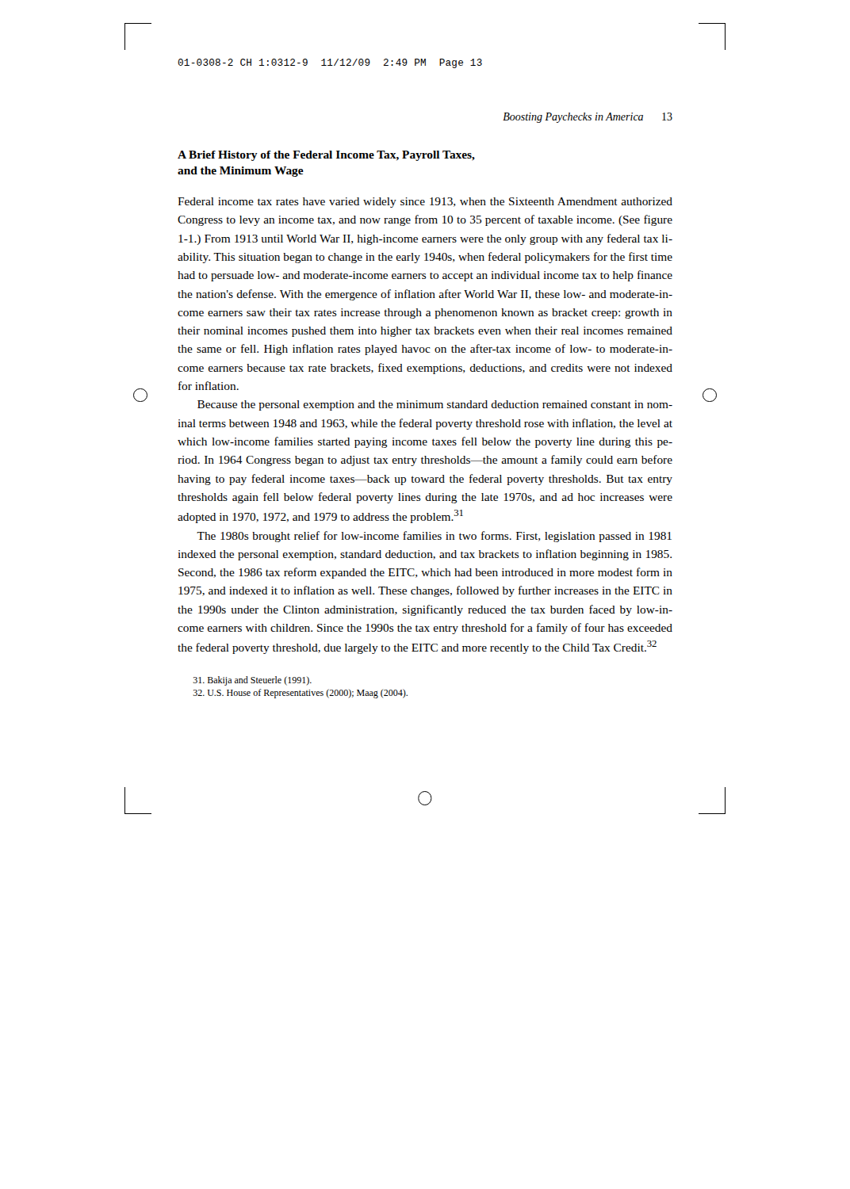01-0308-2 CH 1:0312-9 11/12/09 2:49 PM Page 13
Boosting Paychecks in America 13
A Brief History of the Federal Income Tax, Payroll Taxes,
and the Minimum Wage
Federal income tax rates have varied widely since 1913, when the Sixteenth Amendment authorized Congress to levy an income tax, and now range from 10 to 35 percent of taxable income. (See figure 1-1.) From 1913 until World War II, high-income earners were the only group with any federal tax liability. This situation began to change in the early 1940s, when federal policymakers for the first time had to persuade low- and moderate-income earners to accept an individual income tax to help finance the nation's defense. With the emergence of inflation after World War II, these low- and moderate-income earners saw their tax rates increase through a phenomenon known as bracket creep: growth in their nominal incomes pushed them into higher tax brackets even when their real incomes remained the same or fell. High inflation rates played havoc on the after-tax income of low- to moderate-income earners because tax rate brackets, fixed exemptions, deductions, and credits were not indexed for inflation.
Because the personal exemption and the minimum standard deduction remained constant in nominal terms between 1948 and 1963, while the federal poverty threshold rose with inflation, the level at which low-income families started paying income taxes fell below the poverty line during this period. In 1964 Congress began to adjust tax entry thresholds—the amount a family could earn before having to pay federal income taxes—back up toward the federal poverty thresholds. But tax entry thresholds again fell below federal poverty lines during the late 1970s, and ad hoc increases were adopted in 1970, 1972, and 1979 to address the problem.31
The 1980s brought relief for low-income families in two forms. First, legislation passed in 1981 indexed the personal exemption, standard deduction, and tax brackets to inflation beginning in 1985. Second, the 1986 tax reform expanded the EITC, which had been introduced in more modest form in 1975, and indexed it to inflation as well. These changes, followed by further increases in the EITC in the 1990s under the Clinton administration, significantly reduced the tax burden faced by low-income earners with children. Since the 1990s the tax entry threshold for a family of four has exceeded the federal poverty threshold, due largely to the EITC and more recently to the Child Tax Credit.32
31. Bakija and Steuerle (1991).
32. U.S. House of Representatives (2000); Maag (2004).